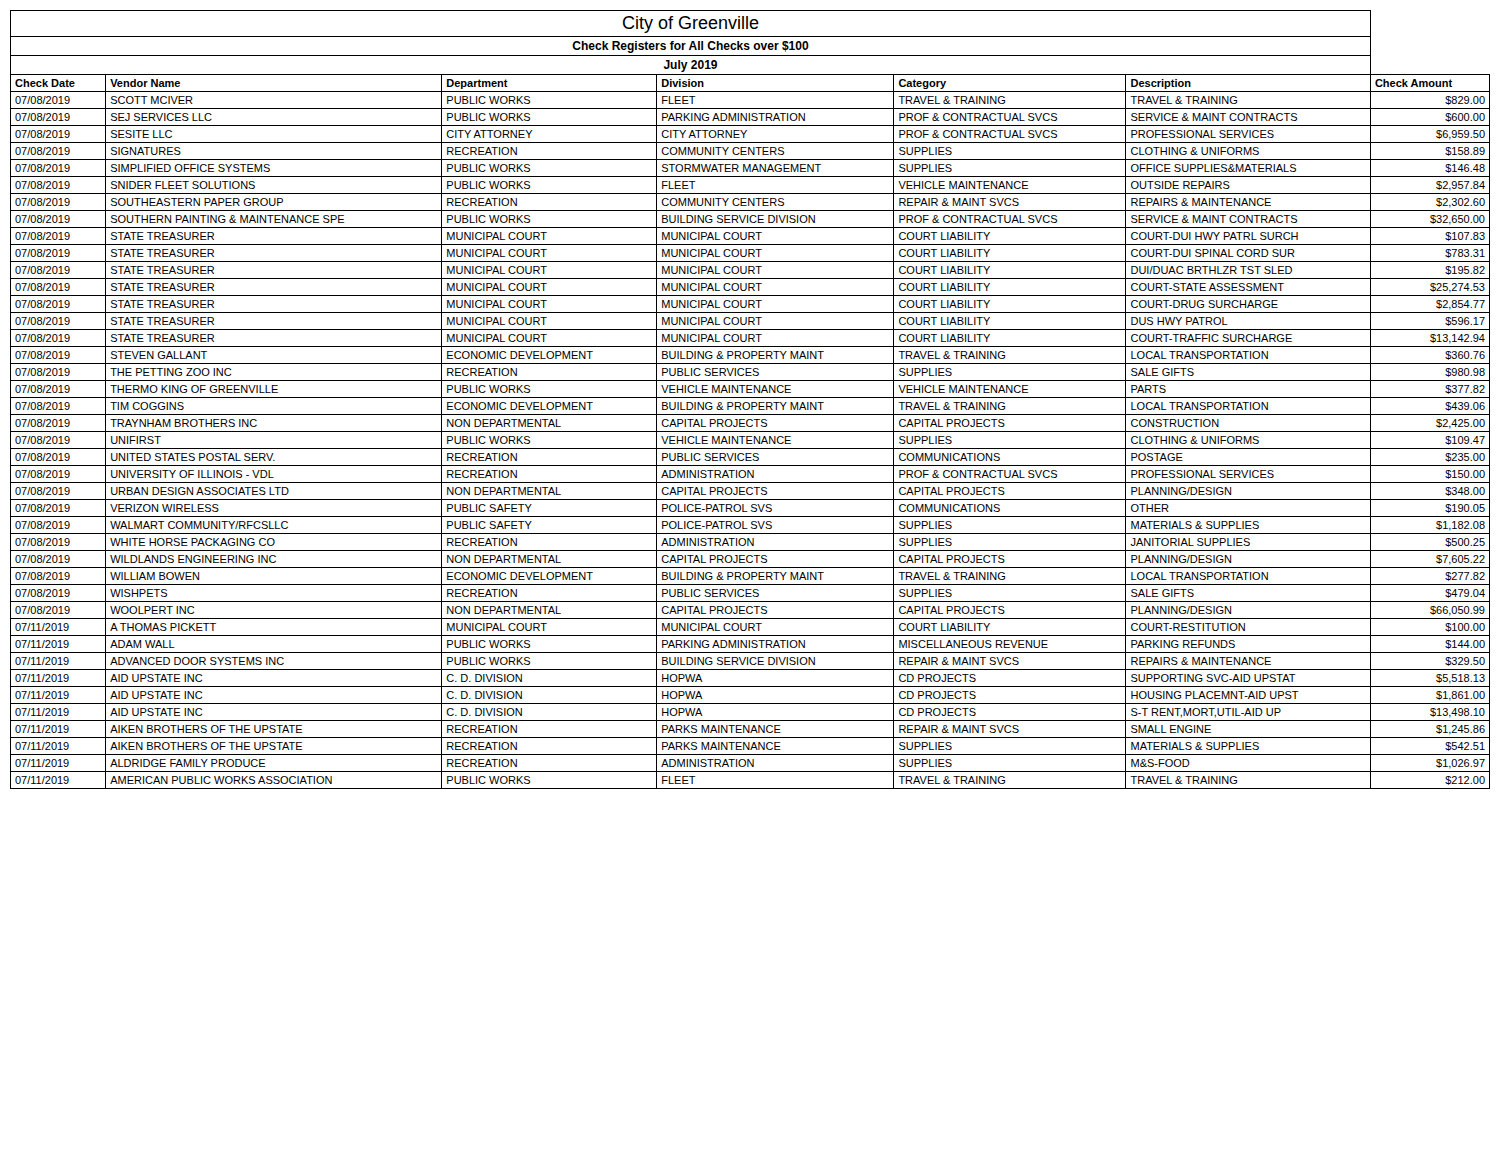City of Greenville Check Registers for All Checks over $100 - July 2019
| City of Greenville |
| Check Registers for All Checks over $100 |
| July 2019 |
| Check Date | Vendor Name | Department | Division | Category | Description | Check Amount |
| 07/08/2019 | SCOTT MCIVER | PUBLIC WORKS | FLEET | TRAVEL & TRAINING | TRAVEL & TRAINING | $829.00 |
| 07/08/2019 | SEJ SERVICES LLC | PUBLIC WORKS | PARKING ADMINISTRATION | PROF & CONTRACTUAL SVCS | SERVICE & MAINT CONTRACTS | $600.00 |
| 07/08/2019 | SESITE LLC | CITY ATTORNEY | CITY ATTORNEY | PROF & CONTRACTUAL SVCS | PROFESSIONAL SERVICES | $6,959.50 |
| 07/08/2019 | SIGNATURES | RECREATION | COMMUNITY CENTERS | SUPPLIES | CLOTHING & UNIFORMS | $158.89 |
| 07/08/2019 | SIMPLIFIED OFFICE SYSTEMS | PUBLIC WORKS | STORMWATER MANAGEMENT | SUPPLIES | OFFICE SUPPLIES&MATERIALS | $146.48 |
| 07/08/2019 | SNIDER FLEET SOLUTIONS | PUBLIC WORKS | FLEET | VEHICLE MAINTENANCE | OUTSIDE REPAIRS | $2,957.84 |
| 07/08/2019 | SOUTHEASTERN PAPER GROUP | RECREATION | COMMUNITY CENTERS | REPAIR & MAINT SVCS | REPAIRS & MAINTENANCE | $2,302.60 |
| 07/08/2019 | SOUTHERN PAINTING & MAINTENANCE SPE | PUBLIC WORKS | BUILDING SERVICE DIVISION | PROF & CONTRACTUAL SVCS | SERVICE & MAINT CONTRACTS | $32,650.00 |
| 07/08/2019 | STATE TREASURER | MUNICIPAL COURT | MUNICIPAL COURT | COURT LIABILITY | COURT-DUI HWY PATRL SURCH | $107.83 |
| 07/08/2019 | STATE TREASURER | MUNICIPAL COURT | MUNICIPAL COURT | COURT LIABILITY | COURT-DUI SPINAL CORD SUR | $783.31 |
| 07/08/2019 | STATE TREASURER | MUNICIPAL COURT | MUNICIPAL COURT | COURT LIABILITY | DUI/DUAC BRTHLZR TST SLED | $195.82 |
| 07/08/2019 | STATE TREASURER | MUNICIPAL COURT | MUNICIPAL COURT | COURT LIABILITY | COURT-STATE ASSESSMENT | $25,274.53 |
| 07/08/2019 | STATE TREASURER | MUNICIPAL COURT | MUNICIPAL COURT | COURT LIABILITY | COURT-DRUG SURCHARGE | $2,854.77 |
| 07/08/2019 | STATE TREASURER | MUNICIPAL COURT | MUNICIPAL COURT | COURT LIABILITY | DUS HWY PATROL | $596.17 |
| 07/08/2019 | STATE TREASURER | MUNICIPAL COURT | MUNICIPAL COURT | COURT LIABILITY | COURT-TRAFFIC SURCHARGE | $13,142.94 |
| 07/08/2019 | STEVEN GALLANT | ECONOMIC DEVELOPMENT | BUILDING & PROPERTY MAINT | TRAVEL & TRAINING | LOCAL TRANSPORTATION | $360.76 |
| 07/08/2019 | THE PETTING ZOO INC | RECREATION | PUBLIC SERVICES | SUPPLIES | SALE GIFTS | $980.98 |
| 07/08/2019 | THERMO KING OF GREENVILLE | PUBLIC WORKS | VEHICLE MAINTENANCE | VEHICLE MAINTENANCE | PARTS | $377.82 |
| 07/08/2019 | TIM COGGINS | ECONOMIC DEVELOPMENT | BUILDING & PROPERTY MAINT | TRAVEL & TRAINING | LOCAL TRANSPORTATION | $439.06 |
| 07/08/2019 | TRAYNHAM BROTHERS INC | NON DEPARTMENTAL | CAPITAL PROJECTS | CAPITAL PROJECTS | CONSTRUCTION | $2,425.00 |
| 07/08/2019 | UNIFIRST | PUBLIC WORKS | VEHICLE MAINTENANCE | SUPPLIES | CLOTHING & UNIFORMS | $109.47 |
| 07/08/2019 | UNITED STATES POSTAL SERV. | RECREATION | PUBLIC SERVICES | COMMUNICATIONS | POSTAGE | $235.00 |
| 07/08/2019 | UNIVERSITY OF ILLINOIS - VDL | RECREATION | ADMINISTRATION | PROF & CONTRACTUAL SVCS | PROFESSIONAL SERVICES | $150.00 |
| 07/08/2019 | URBAN DESIGN ASSOCIATES LTD | NON DEPARTMENTAL | CAPITAL PROJECTS | CAPITAL PROJECTS | PLANNING/DESIGN | $348.00 |
| 07/08/2019 | VERIZON WIRELESS | PUBLIC SAFETY | POLICE-PATROL SVS | COMMUNICATIONS | OTHER | $190.05 |
| 07/08/2019 | WALMART COMMUNITY/RFCSLLC | PUBLIC SAFETY | POLICE-PATROL SVS | SUPPLIES | MATERIALS & SUPPLIES | $1,182.08 |
| 07/08/2019 | WHITE HORSE PACKAGING CO | RECREATION | ADMINISTRATION | SUPPLIES | JANITORIAL SUPPLIES | $500.25 |
| 07/08/2019 | WILDLANDS ENGINEERING INC | NON DEPARTMENTAL | CAPITAL PROJECTS | CAPITAL PROJECTS | PLANNING/DESIGN | $7,605.22 |
| 07/08/2019 | WILLIAM BOWEN | ECONOMIC DEVELOPMENT | BUILDING & PROPERTY MAINT | TRAVEL & TRAINING | LOCAL TRANSPORTATION | $277.82 |
| 07/08/2019 | WISHPETS | RECREATION | PUBLIC SERVICES | SUPPLIES | SALE GIFTS | $479.04 |
| 07/08/2019 | WOOLPERT INC | NON DEPARTMENTAL | CAPITAL PROJECTS | CAPITAL PROJECTS | PLANNING/DESIGN | $66,050.99 |
| 07/11/2019 | A THOMAS PICKETT | MUNICIPAL COURT | MUNICIPAL COURT | COURT LIABILITY | COURT-RESTITUTION | $100.00 |
| 07/11/2019 | ADAM WALL | PUBLIC WORKS | PARKING ADMINISTRATION | MISCELLANEOUS REVENUE | PARKING REFUNDS | $144.00 |
| 07/11/2019 | ADVANCED DOOR SYSTEMS INC | PUBLIC WORKS | BUILDING SERVICE DIVISION | REPAIR & MAINT SVCS | REPAIRS & MAINTENANCE | $329.50 |
| 07/11/2019 | AID UPSTATE INC | C. D. DIVISION | HOPWA | CD PROJECTS | SUPPORTING SVC-AID UPSTAT | $5,518.13 |
| 07/11/2019 | AID UPSTATE INC | C. D. DIVISION | HOPWA | CD PROJECTS | HOUSING PLACEMNT-AID UPST | $1,861.00 |
| 07/11/2019 | AID UPSTATE INC | C. D. DIVISION | HOPWA | CD PROJECTS | S-T RENT,MORT,UTIL-AID UP | $13,498.10 |
| 07/11/2019 | AIKEN BROTHERS OF THE UPSTATE | RECREATION | PARKS MAINTENANCE | REPAIR & MAINT SVCS | SMALL ENGINE | $1,245.86 |
| 07/11/2019 | AIKEN BROTHERS OF THE UPSTATE | RECREATION | PARKS MAINTENANCE | SUPPLIES | MATERIALS & SUPPLIES | $542.51 |
| 07/11/2019 | ALDRIDGE FAMILY PRODUCE | RECREATION | ADMINISTRATION | SUPPLIES | M&S-FOOD | $1,026.97 |
| 07/11/2019 | AMERICAN PUBLIC WORKS ASSOCIATION | PUBLIC WORKS | FLEET | TRAVEL & TRAINING | TRAVEL & TRAINING | $212.00 |